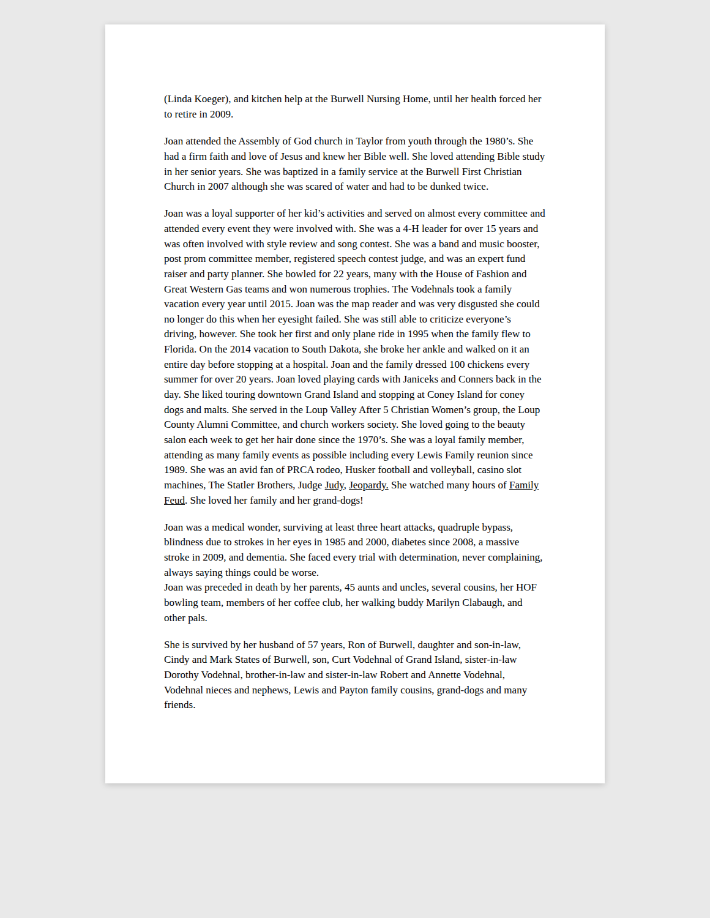(Linda Koeger), and kitchen help at the Burwell Nursing Home, until her health forced her to retire in 2009.
Joan attended the Assembly of God church in Taylor from youth through the 1980’s. She had a firm faith and love of Jesus and knew her Bible well. She loved attending Bible study in her senior years. She was baptized in a family service at the Burwell First Christian Church in 2007 although she was scared of water and had to be dunked twice.
Joan was a loyal supporter of her kid’s activities and served on almost every committee and attended every event they were involved with. She was a 4-H leader for over 15 years and was often involved with style review and song contest. She was a band and music booster, post prom committee member, registered speech contest judge, and was an expert fund raiser and party planner. She bowled for 22 years, many with the House of Fashion and Great Western Gas teams and won numerous trophies. The Vodehnals took a family vacation every year until 2015. Joan was the map reader and was very disgusted she could no longer do this when her eyesight failed. She was still able to criticize everyone’s driving, however. She took her first and only plane ride in 1995 when the family flew to Florida. On the 2014 vacation to South Dakota, she broke her ankle and walked on it an entire day before stopping at a hospital. Joan and the family dressed 100 chickens every summer for over 20 years. Joan loved playing cards with Janiceks and Conners back in the day. She liked touring downtown Grand Island and stopping at Coney Island for coney dogs and malts. She served in the Loup Valley After 5 Christian Women’s group, the Loup County Alumni Committee, and church workers society. She loved going to the beauty salon each week to get her hair done since the 1970’s. She was a loyal family member, attending as many family events as possible including every Lewis Family reunion since 1989. She was an avid fan of PRCA rodeo, Husker football and volleyball, casino slot machines, The Statler Brothers, Judge Judy, Jeopardy. She watched many hours of Family Feud. She loved her family and her grand-dogs!
Joan was a medical wonder, surviving at least three heart attacks, quadruple bypass, blindness due to strokes in her eyes in 1985 and 2000, diabetes since 2008, a massive stroke in 2009, and dementia. She faced every trial with determination, never complaining, always saying things could be worse.
Joan was preceded in death by her parents, 45 aunts and uncles, several cousins, her HOF bowling team, members of her coffee club, her walking buddy Marilyn Clabaugh, and other pals.
She is survived by her husband of 57 years, Ron of Burwell, daughter and son-in-law, Cindy and Mark States of Burwell, son, Curt Vodehnal of Grand Island, sister-in-law Dorothy Vodehnal, brother-in-law and sister-in-law Robert and Annette Vodehnal, Vodehnal nieces and nephews, Lewis and Payton family cousins, grand-dogs and many friends.